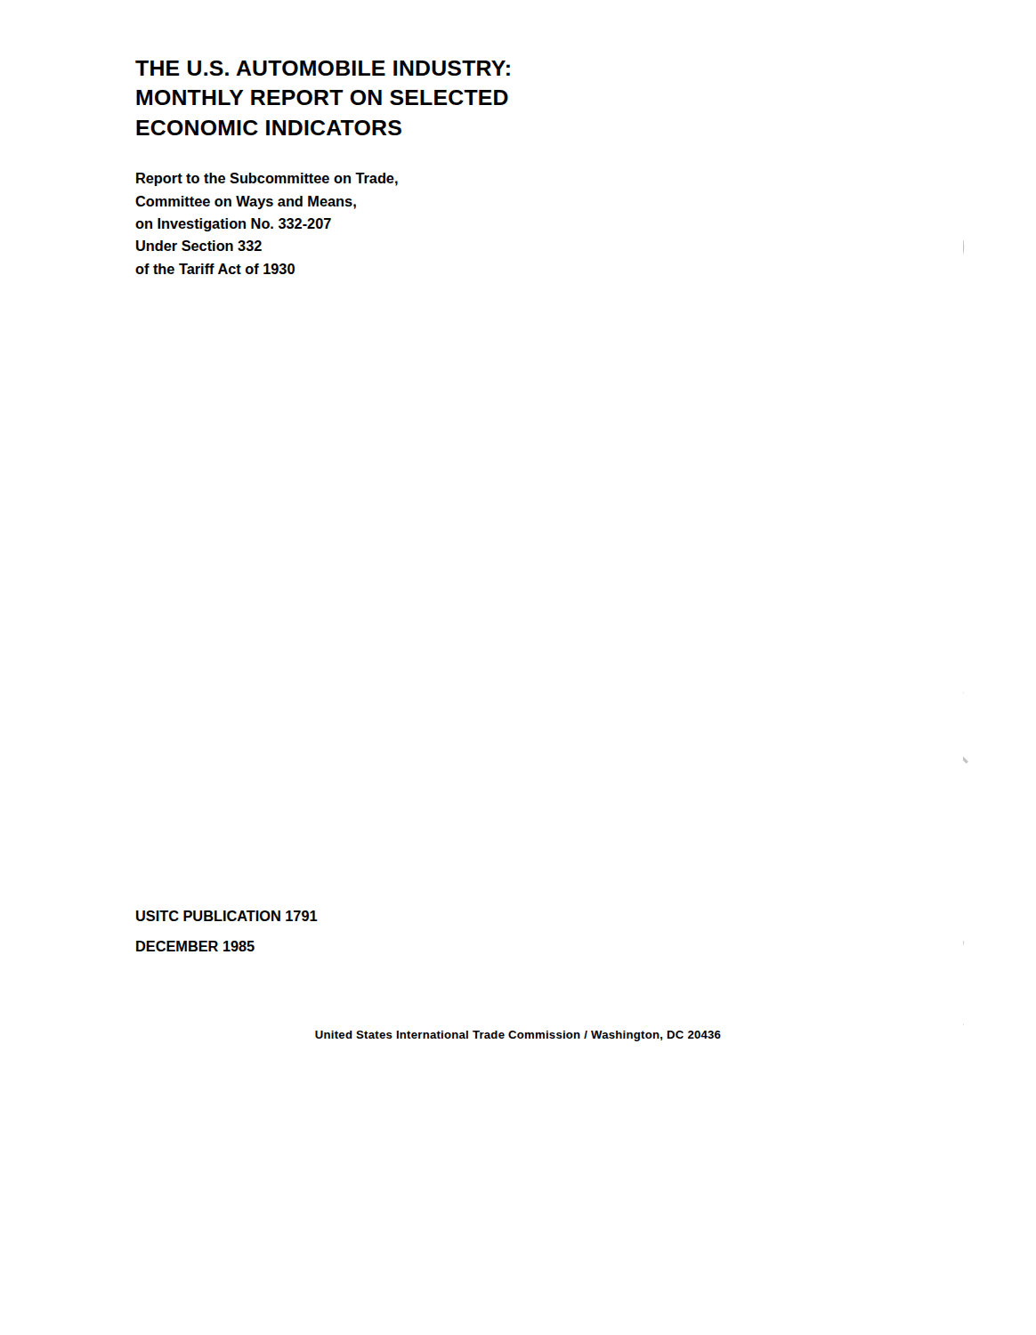THE U.S. AUTOMOBILE INDUSTRY:
MONTHLY REPORT ON SELECTED
ECONOMIC INDICATORS
Report to the Subcommittee on Trade,
Committee on Ways and Means,
on Investigation No. 332-207
Under Section 332
of the Tariff Act of 1930
USITC PUBLICATION 1791
DECEMBER 1985
United States International Trade Commission / Washington, DC 20436